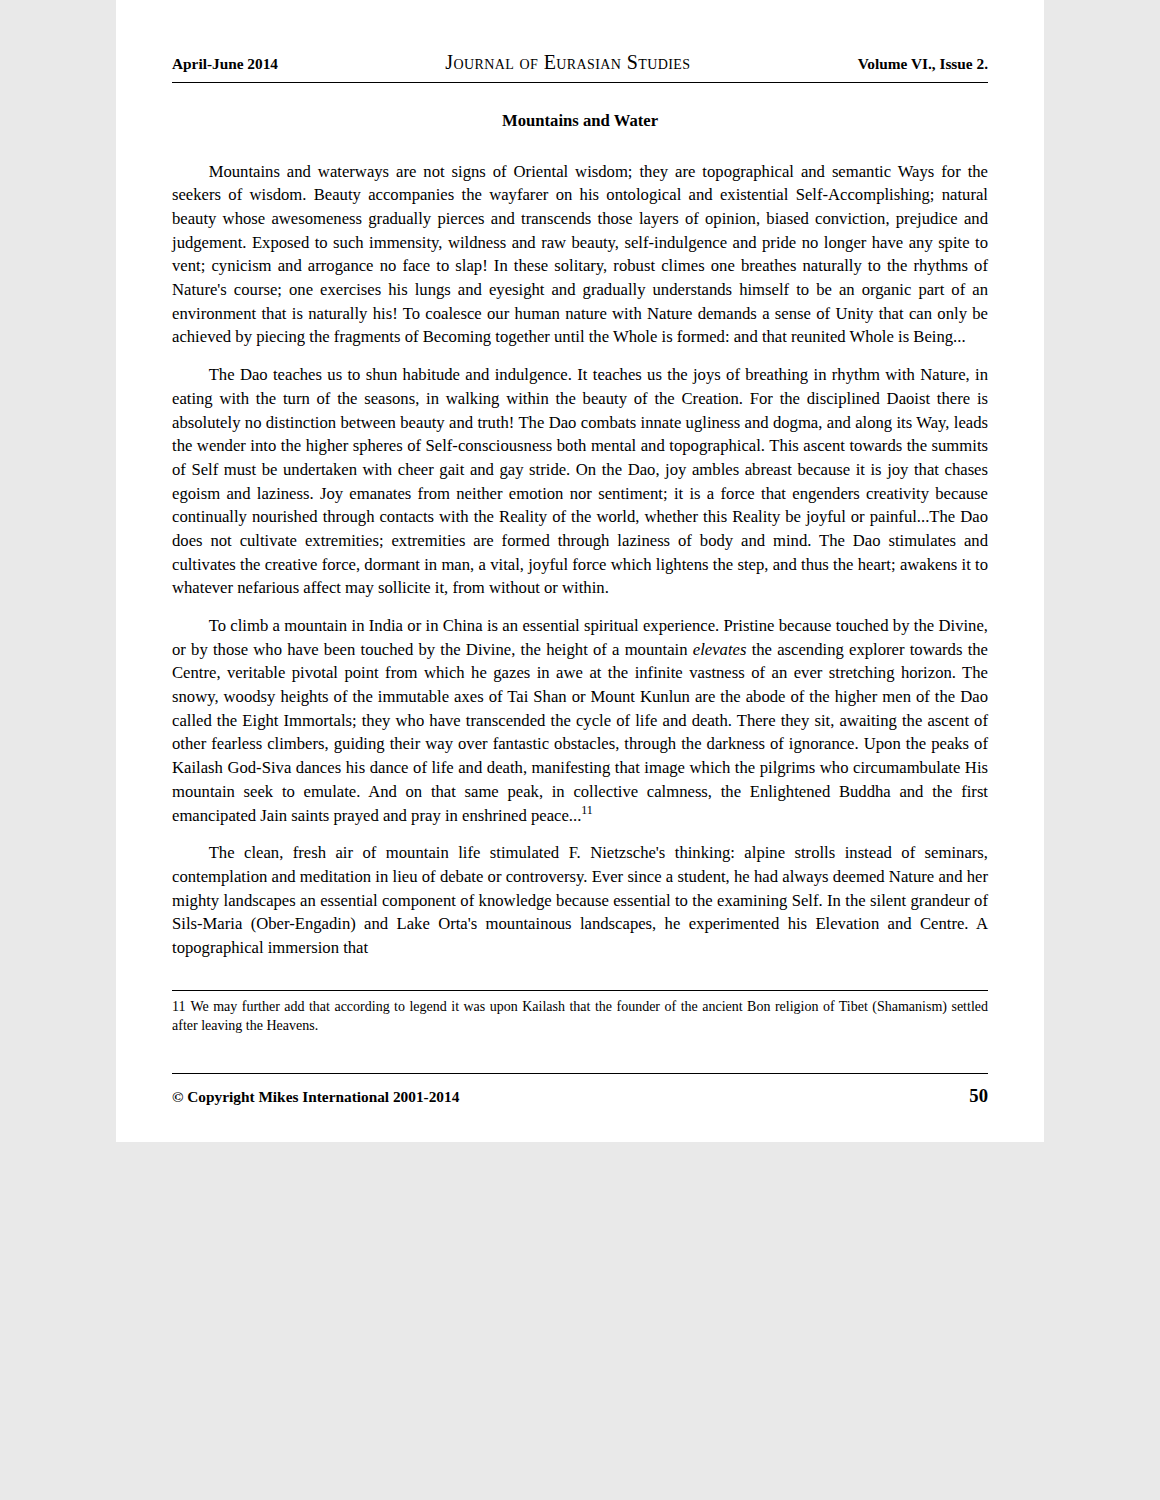April-June 2014 Journal of Eurasian Studies Volume VI., Issue 2.
Mountains and Water
Mountains and waterways are not signs of Oriental wisdom; they are topographical and semantic Ways for the seekers of wisdom. Beauty accompanies the wayfarer on his ontological and existential Self-Accomplishing; natural beauty whose awesomeness gradually pierces and transcends those layers of opinion, biased conviction, prejudice and judgement. Exposed to such immensity, wildness and raw beauty, self-indulgence and pride no longer have any spite to vent; cynicism and arrogance no face to slap! In these solitary, robust climes one breathes naturally to the rhythms of Nature's course; one exercises his lungs and eyesight and gradually understands himself to be an organic part of an environment that is naturally his! To coalesce our human nature with Nature demands a sense of Unity that can only be achieved by piecing the fragments of Becoming together until the Whole is formed: and that reunited Whole is Being...
The Dao teaches us to shun habitude and indulgence. It teaches us the joys of breathing in rhythm with Nature, in eating with the turn of the seasons, in walking within the beauty of the Creation. For the disciplined Daoist there is absolutely no distinction between beauty and truth! The Dao combats innate ugliness and dogma, and along its Way, leads the wender into the higher spheres of Self-consciousness both mental and topographical. This ascent towards the summits of Self must be undertaken with cheer gait and gay stride. On the Dao, joy ambles abreast because it is joy that chases egoism and laziness. Joy emanates from neither emotion nor sentiment; it is a force that engenders creativity because continually nourished through contacts with the Reality of the world, whether this Reality be joyful or painful...The Dao does not cultivate extremities; extremities are formed through laziness of body and mind. The Dao stimulates and cultivates the creative force, dormant in man, a vital, joyful force which lightens the step, and thus the heart; awakens it to whatever nefarious affect may sollicite it, from without or within.
To climb a mountain in India or in China is an essential spiritual experience. Pristine because touched by the Divine, or by those who have been touched by the Divine, the height of a mountain elevates the ascending explorer towards the Centre, veritable pivotal point from which he gazes in awe at the infinite vastness of an ever stretching horizon. The snowy, woodsy heights of the immutable axes of Tai Shan or Mount Kunlun are the abode of the higher men of the Dao called the Eight Immortals; they who have transcended the cycle of life and death. There they sit, awaiting the ascent of other fearless climbers, guiding their way over fantastic obstacles, through the darkness of ignorance. Upon the peaks of Kailash God-Siva dances his dance of life and death, manifesting that image which the pilgrims who circumambulate His mountain seek to emulate. And on that same peak, in collective calmness, the Enlightened Buddha and the first emancipated Jain saints prayed and pray in enshrined peace...11
The clean, fresh air of mountain life stimulated F. Nietzsche's thinking: alpine strolls instead of seminars, contemplation and meditation in lieu of debate or controversy. Ever since a student, he had always deemed Nature and her mighty landscapes an essential component of knowledge because essential to the examining Self. In the silent grandeur of Sils-Maria (Ober-Engadin) and Lake Orta's mountainous landscapes, he experimented his Elevation and Centre. A topographical immersion that
11 We may further add that according to legend it was upon Kailash that the founder of the ancient Bon religion of Tibet (Shamanism) settled after leaving the Heavens.
© Copyright Mikes International 2001-2014 50